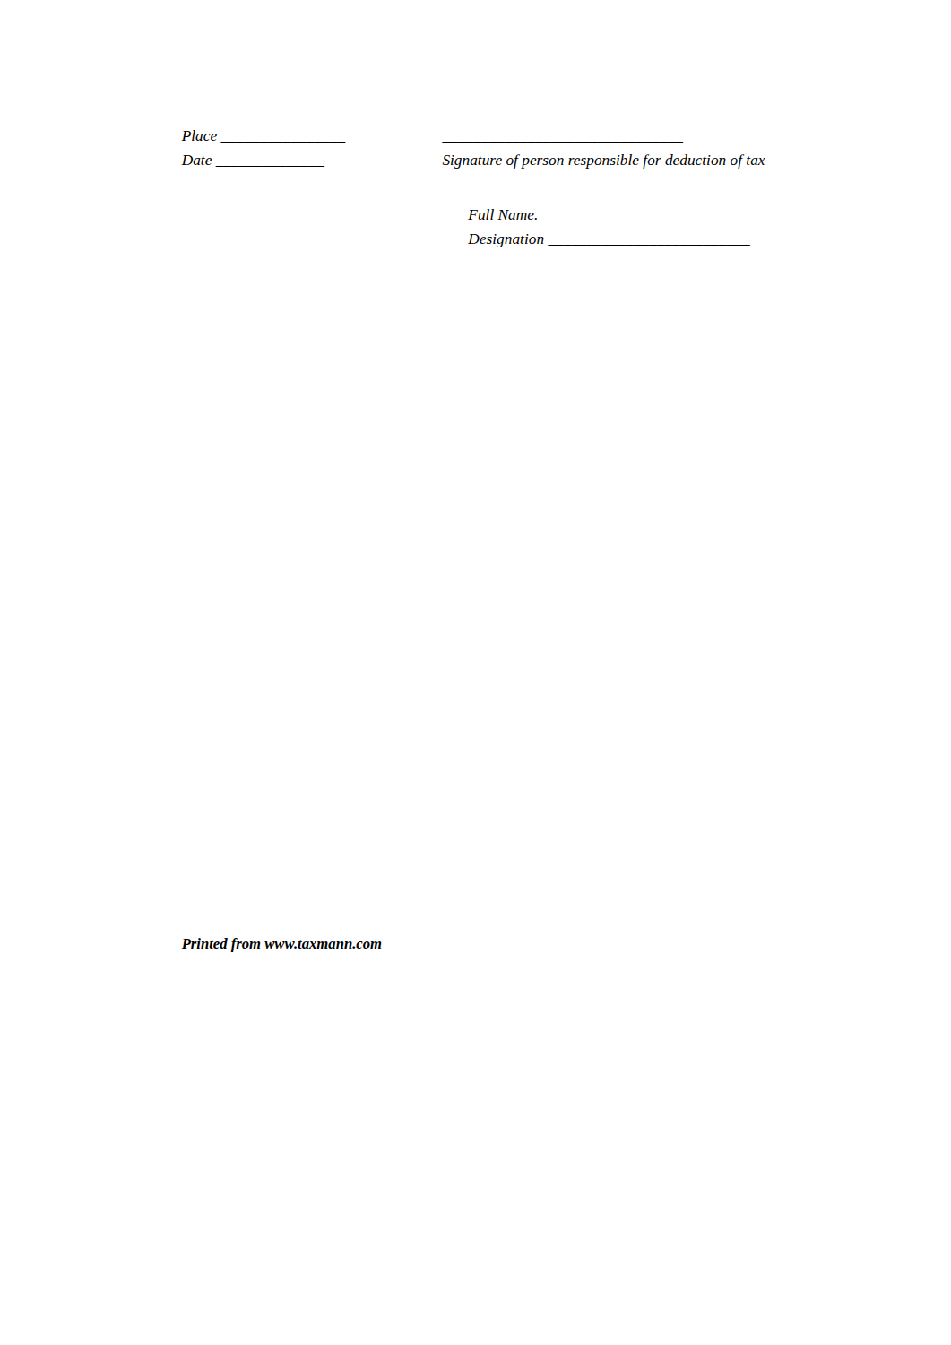Place ________________
Date ______________
_______________________________ Signature of person responsible for deduction of tax
Full Name._____________________
Designation __________________________
Printed from www.taxmann.com